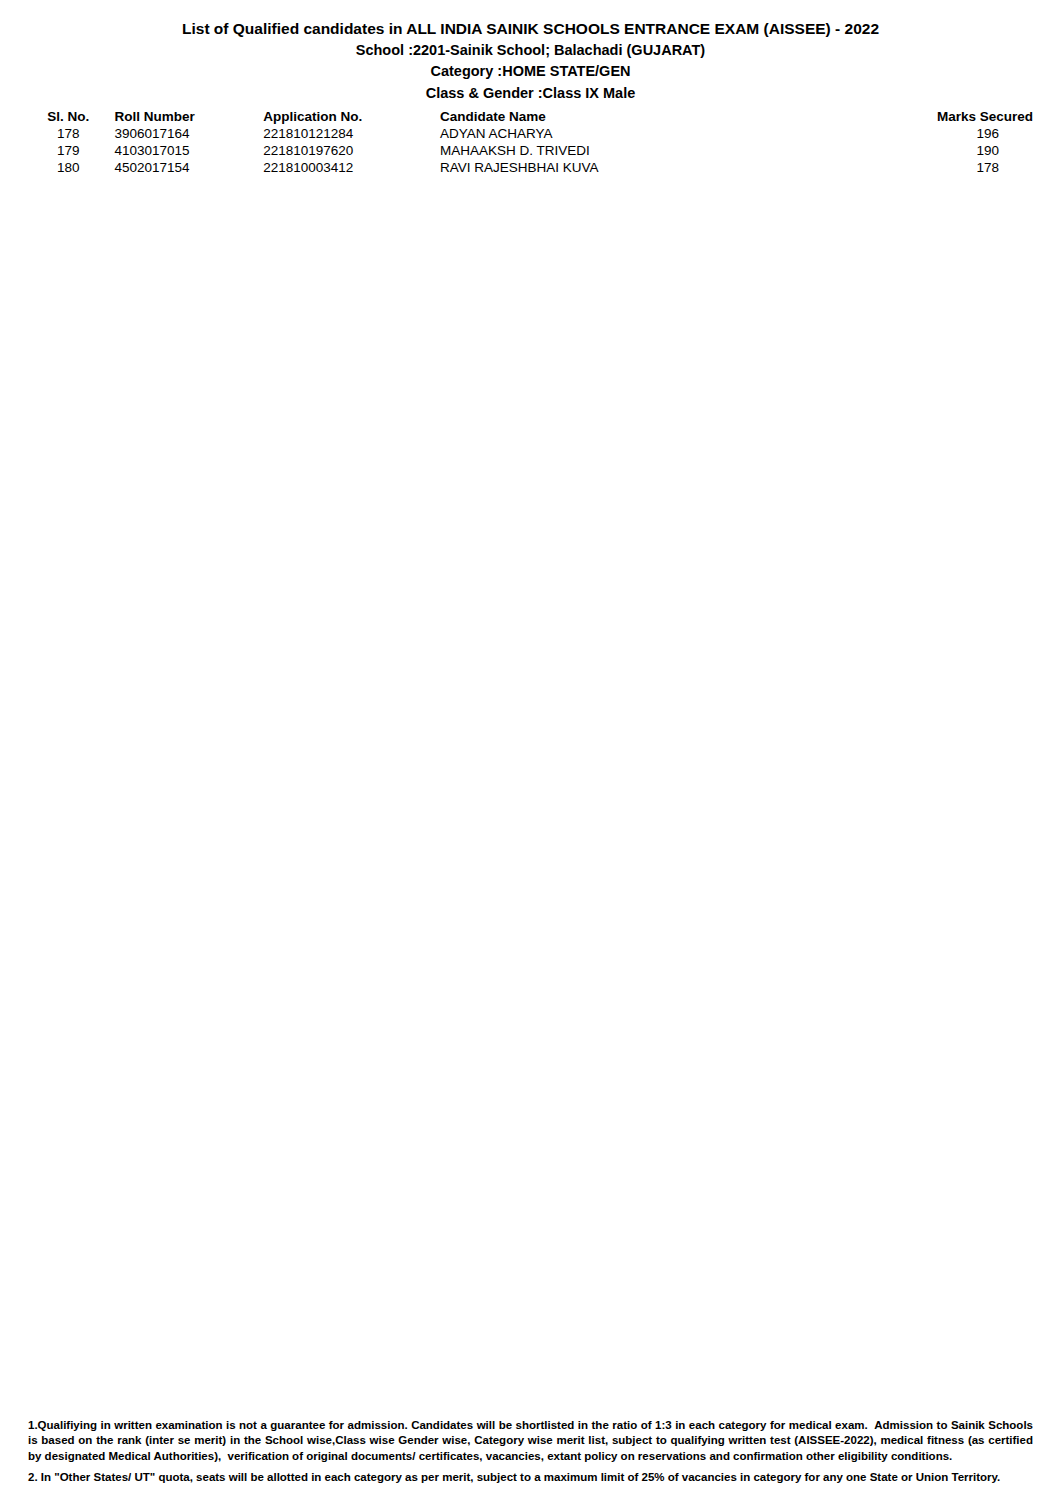List of Qualified candidates in ALL INDIA SAINIK SCHOOLS ENTRANCE EXAM (AISSEE) - 2022
School :2201-Sainik School; Balachadi (GUJARAT)
Category :HOME STATE/GEN
Class & Gender :Class IX Male
| Sl. No. | Roll Number | Application No. | Candidate Name | Marks Secured |
| --- | --- | --- | --- | --- |
| 178 | 3906017164 | 221810121284 | ADYAN ACHARYA | 196 |
| 179 | 4103017015 | 221810197620 | MAHAAKSH D. TRIVEDI | 190 |
| 180 | 4502017154 | 221810003412 | RAVI RAJESHBHAI KUVA | 178 |
1.Qualifiying in written examination is not a guarantee for admission. Candidates will be shortlisted in the ratio of 1:3 in each category for medical exam. Admission to Sainik Schools is based on the rank (inter se merit) in the School wise,Class wise Gender wise, Category wise merit list, subject to qualifying written test (AISSEE-2022), medical fitness (as certified by designated Medical Authorities), verification of original documents/ certificates, vacancies, extant policy on reservations and confirmation other eligibility conditions.
2. In "Other States/ UT" quota, seats will be allotted in each category as per merit, subject to a maximum limit of 25% of vacancies in category for any one State or Union Territory.